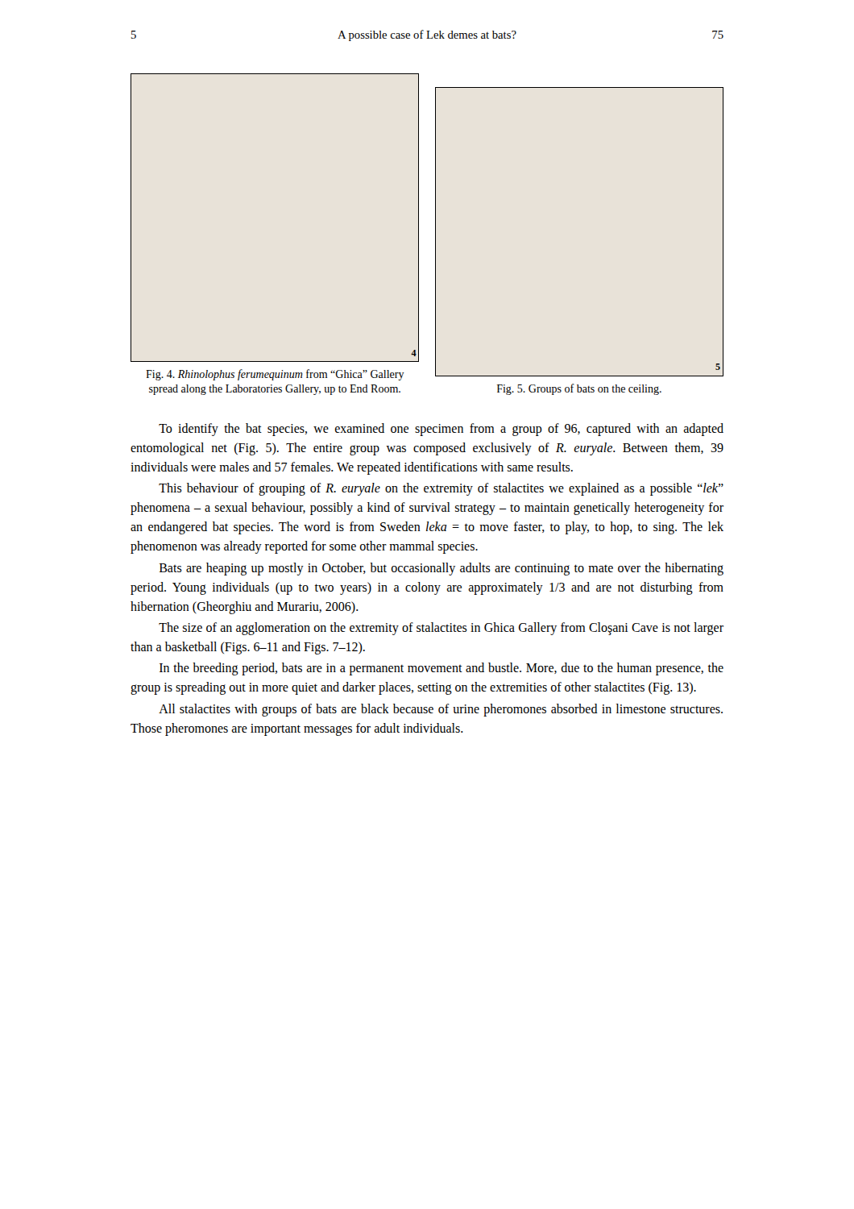5 A possible case of Lek demes at bats? 75
4
Fig. 4. Rhinolophus ferumequinum from “Ghica” Gallery spread along the Laboratories Gallery, up to End Room.
5
Fig. 5. Groups of bats on the ceiling.
To identify the bat species, we examined one specimen from a group of 96, captured with an adapted entomological net (Fig. 5). The entire group was composed exclusively of R. euryale. Between them, 39 individuals were males and 57 females. We repeated identifications with same results.
This behaviour of grouping of R. euryale on the extremity of stalactites we explained as a possible “lek” phenomena – a sexual behaviour, possibly a kind of survival strategy – to maintain genetically heterogeneity for an endangered bat species. The word is from Sweden leka = to move faster, to play, to hop, to sing. The lek phenomenon was already reported for some other mammal species.
Bats are heaping up mostly in October, but occasionally adults are continuing to mate over the hibernating period. Young individuals (up to two years) in a colony are approximately 1/3 and are not disturbing from hibernation (Gheorghiu and Murariu, 2006).
The size of an agglomeration on the extremity of stalactites in Ghica Gallery from Cloşani Cave is not larger than a basketball (Figs. 6–11 and Figs. 7–12).
In the breeding period, bats are in a permanent movement and bustle. More, due to the human presence, the group is spreading out in more quiet and darker places, setting on the extremities of other stalactites (Fig. 13).
All stalactites with groups of bats are black because of urine pheromones absorbed in limestone structures. Those pheromones are important messages for adult individuals.